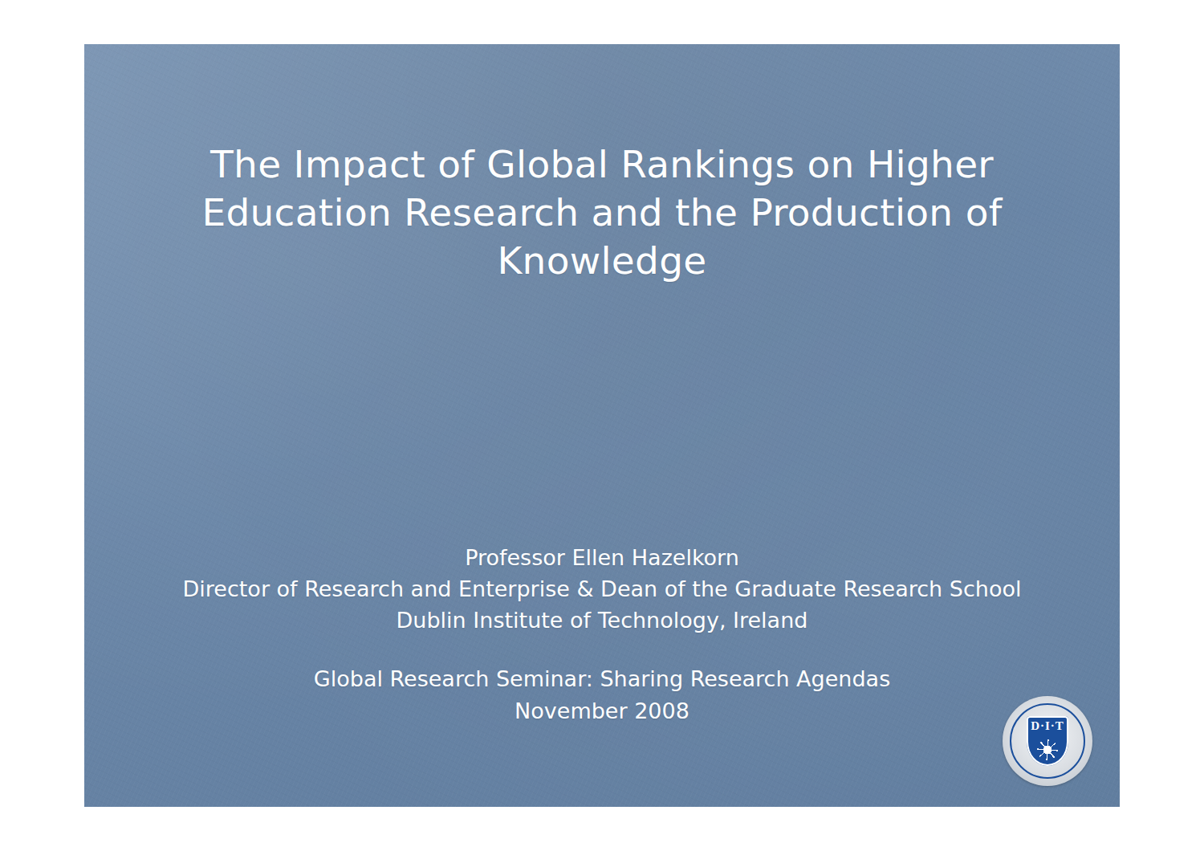The Impact of Global Rankings on Higher Education Research and the Production of Knowledge
Professor Ellen Hazelkorn
Director of Research and Enterprise & Dean of the Graduate Research School
Dublin Institute of Technology, Ireland
Global Research Seminar: Sharing Research Agendas
November 2008
D·I·T